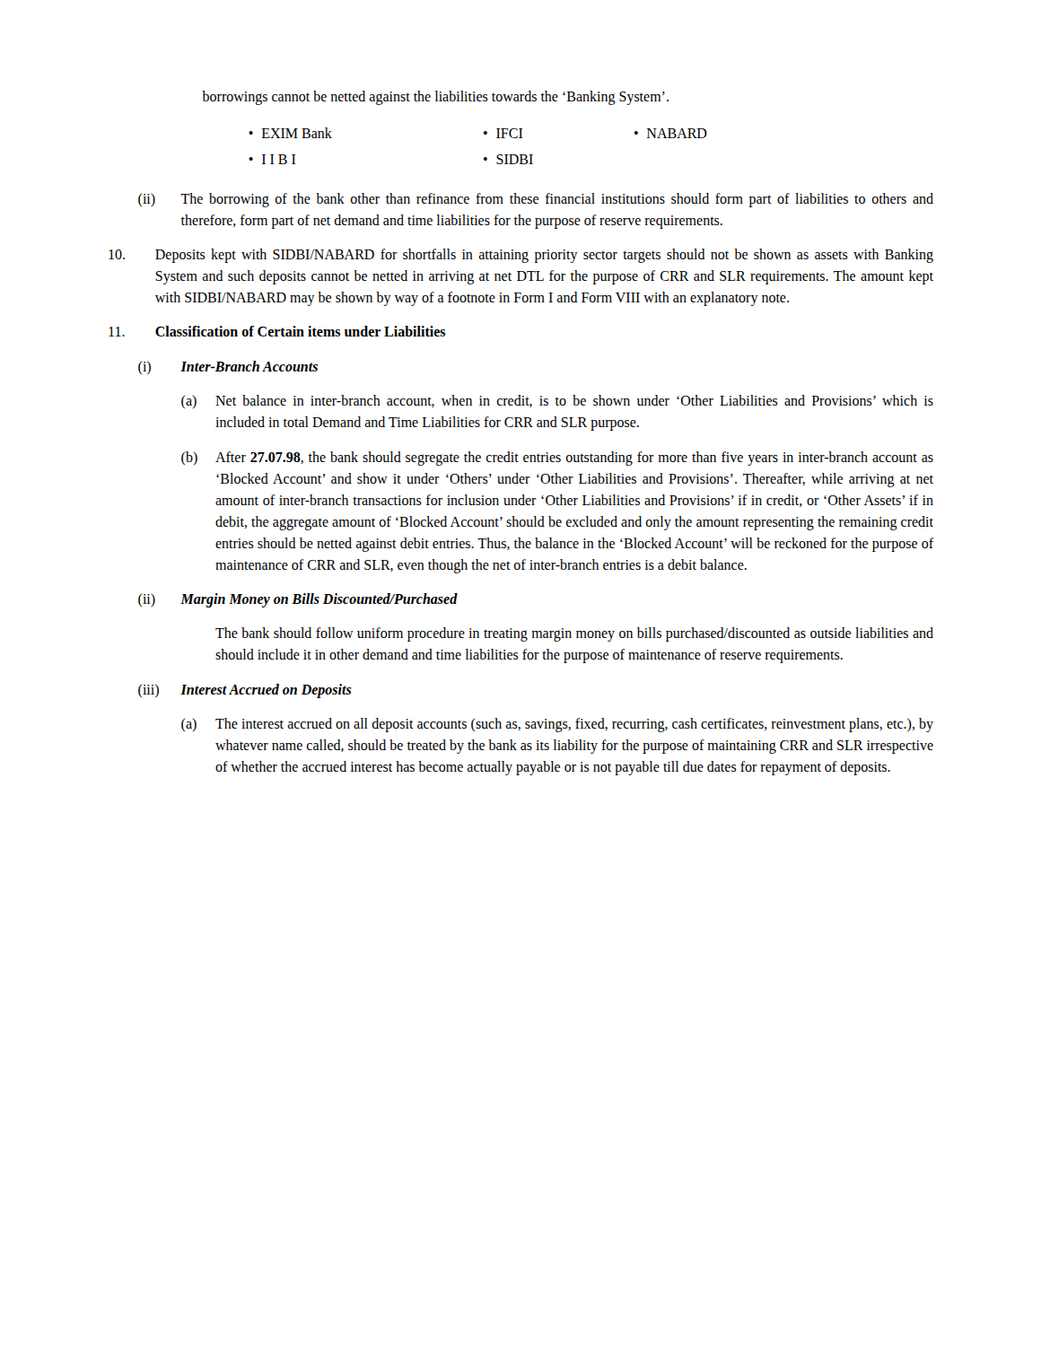borrowings cannot be netted against the liabilities towards the ‘Banking System’.
| • | EXIM Bank | • | IFCI | • | NABARD |
| • | I I B I | • | SIDBI | | |
(ii)
The borrowing of the bank other than refinance from these financial institutions should form part of liabilities to others and therefore, form part of net demand and time liabilities for the purpose of reserve requirements.
10.
Deposits kept with SIDBI/NABARD for shortfalls in attaining priority sector targets should not be shown as assets with Banking System and such deposits cannot be netted in arriving at net DTL for the purpose of CRR and SLR requirements. The amount kept with SIDBI/NABARD may be shown by way of a footnote in Form I and Form VIII with an explanatory note.
11.
Classification of Certain items under Liabilities
(i)
Inter-Branch Accounts
(a)
Net balance in inter-branch account, when in credit, is to be shown under ‘Other Liabilities and Provisions’ which is included in total Demand and Time Liabilities for CRR and SLR purpose.
(b)
After 27.07.98, the bank should segregate the credit entries outstanding for more than five years in inter-branch account as ‘Blocked Account’ and show it under ‘Others’ under ‘Other Liabilities and Provisions’. Thereafter, while arriving at net amount of inter-branch transactions for inclusion under ‘Other Liabilities and Provisions’ if in credit, or ‘Other Assets’ if in debit, the aggregate amount of ‘Blocked Account’ should be excluded and only the amount representing the remaining credit entries should be netted against debit entries. Thus, the balance in the ‘Blocked Account’ will be reckoned for the purpose of maintenance of CRR and SLR, even though the net of inter-branch entries is a debit balance.
(ii)
Margin Money on Bills Discounted/Purchased
The bank should follow uniform procedure in treating margin money on bills purchased/discounted as outside liabilities and should include it in other demand and time liabilities for the purpose of maintenance of reserve requirements.
(iii)
Interest Accrued on Deposits
(a)
The interest accrued on all deposit accounts (such as, savings, fixed, recurring, cash certificates, reinvestment plans, etc.), by whatever name called, should be treated by the bank as its liability for the purpose of maintaining CRR and SLR irrespective of whether the accrued interest has become actually payable or is not payable till due dates for repayment of deposits.